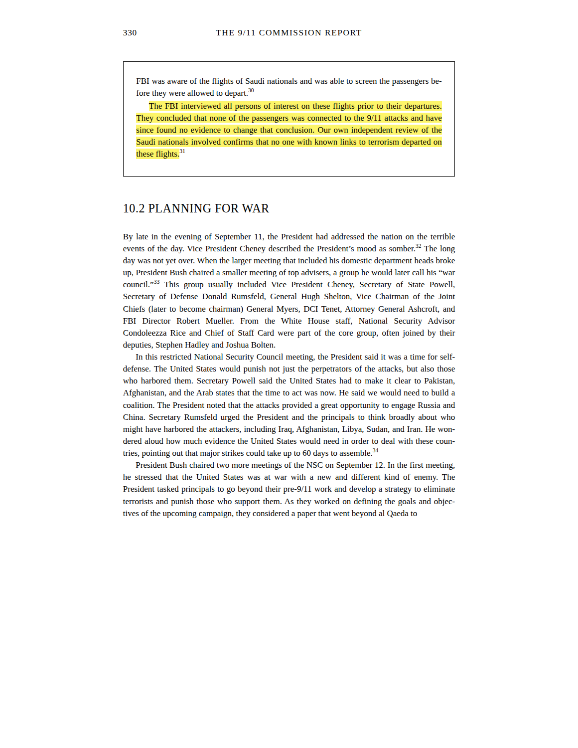330
The 9/11 Commission Report
FBI was aware of the flights of Saudi nationals and was able to screen the passengers before they were allowed to depart.30
The FBI interviewed all persons of interest on these flights prior to their departures. They concluded that none of the passengers was connected to the 9/11 attacks and have since found no evidence to change that conclusion. Our own independent review of the Saudi nationals involved confirms that no one with known links to terrorism departed on these flights.31
10.2 PLANNING FOR WAR
By late in the evening of September 11, the President had addressed the nation on the terrible events of the day. Vice President Cheney described the President’s mood as somber.32 The long day was not yet over. When the larger meeting that included his domestic department heads broke up, President Bush chaired a smaller meeting of top advisers, a group he would later call his “war council.”33 This group usually included Vice President Cheney, Secretary of State Powell, Secretary of Defense Donald Rumsfeld, General Hugh Shelton, Vice Chairman of the Joint Chiefs (later to become chairman) General Myers, DCI Tenet, Attorney General Ashcroft, and FBI Director Robert Mueller. From the White House staff, National Security Advisor Condoleezza Rice and Chief of Staff Card were part of the core group, often joined by their deputies, Stephen Hadley and Joshua Bolten.
In this restricted National Security Council meeting, the President said it was a time for self-defense. The United States would punish not just the perpetrators of the attacks, but also those who harbored them. Secretary Powell said the United States had to make it clear to Pakistan, Afghanistan, and the Arab states that the time to act was now. He said we would need to build a coalition. The President noted that the attacks provided a great opportunity to engage Russia and China. Secretary Rumsfeld urged the President and the principals to think broadly about who might have harbored the attackers, including Iraq, Afghanistan, Libya, Sudan, and Iran. He wondered aloud how much evidence the United States would need in order to deal with these countries, pointing out that major strikes could take up to 60 days to assemble.34
President Bush chaired two more meetings of the NSC on September 12. In the first meeting, he stressed that the United States was at war with a new and different kind of enemy. The President tasked principals to go beyond their pre-9/11 work and develop a strategy to eliminate terrorists and punish those who support them. As they worked on defining the goals and objectives of the upcoming campaign, they considered a paper that went beyond al Qaeda to